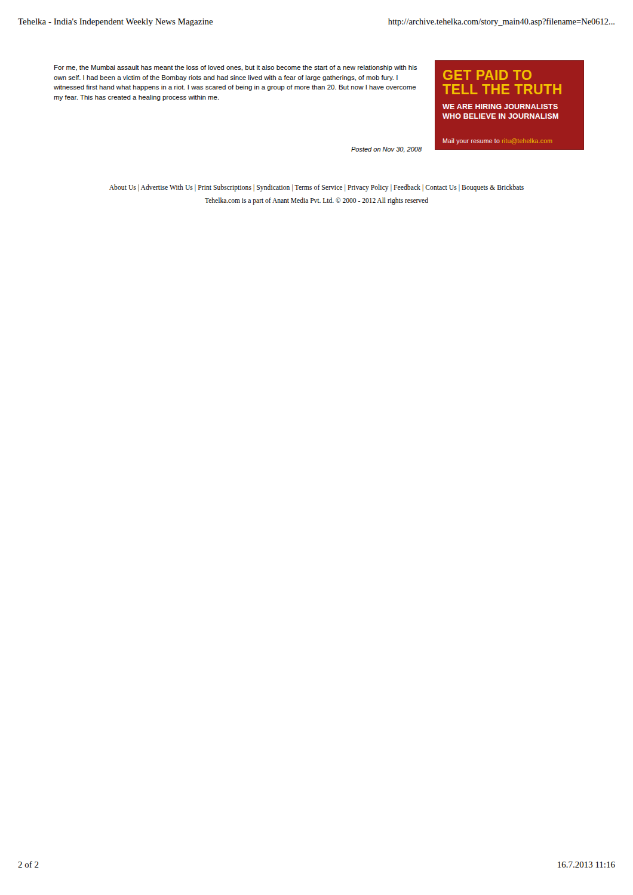Tehelka - India's Independent Weekly News Magazine
http://archive.tehelka.com/story_main40.asp?filename=Ne0612...
For me, the Mumbai assault has meant the loss of loved ones, but it also become the start of a new relationship with his own self. I had been a victim of the Bombay riots and had since lived with a fear of large gatherings, of mob fury. I witnessed first hand what happens in a riot. I was scared of being in a group of more than 20. But now I have overcome my fear. This has created a healing process within me.
Posted on Nov 30, 2008
Get Paid To
Tell The Truth
We are hiring journalists
who believe in journalism
Mail your resume to ritu@tehelka.com
About Us | Advertise With Us | Print Subscriptions | Syndication | Terms of Service | Privacy Policy | Feedback | Contact Us | Bouquets & Brickbats
Tehelka.com is a part of Anant Media Pvt. Ltd. © 2000 - 2012 All rights reserved
2 of 2
16.7.2013 11:16